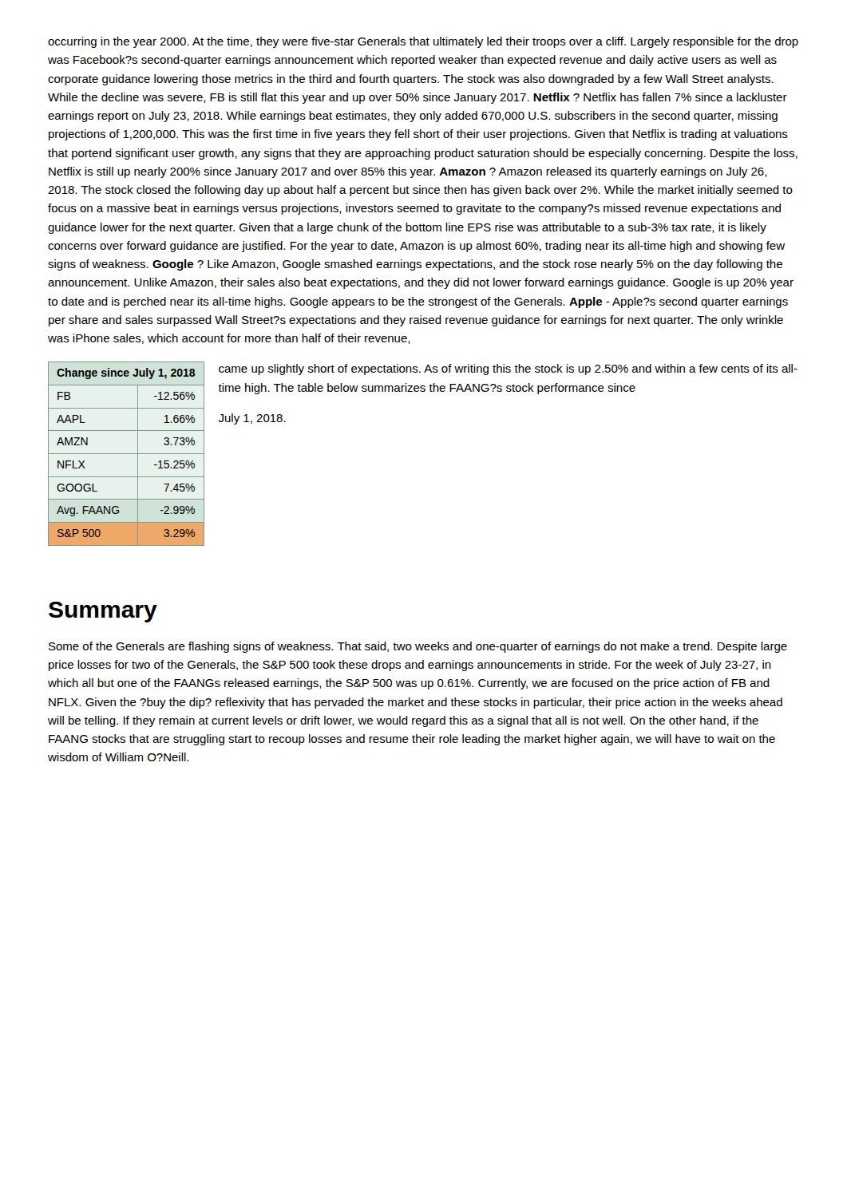occurring in the year 2000. At the time, they were five-star Generals that ultimately led their troops over a cliff. Largely responsible for the drop was Facebook?s second-quarter earnings announcement which reported weaker than expected revenue and daily active users as well as corporate guidance lowering those metrics in the third and fourth quarters. The stock was also downgraded by a few Wall Street analysts. While the decline was severe, FB is still flat this year and up over 50% since January 2017. Netflix ? Netflix has fallen 7% since a lackluster earnings report on July 23, 2018. While earnings beat estimates, they only added 670,000 U.S. subscribers in the second quarter, missing projections of 1,200,000. This was the first time in five years they fell short of their user projections. Given that Netflix is trading at valuations that portend significant user growth, any signs that they are approaching product saturation should be especially concerning. Despite the loss, Netflix is still up nearly 200% since January 2017 and over 85% this year. Amazon ? Amazon released its quarterly earnings on July 26, 2018. The stock closed the following day up about half a percent but since then has given back over 2%. While the market initially seemed to focus on a massive beat in earnings versus projections, investors seemed to gravitate to the company?s missed revenue expectations and guidance lower for the next quarter. Given that a large chunk of the bottom line EPS rise was attributable to a sub-3% tax rate, it is likely concerns over forward guidance are justified. For the year to date, Amazon is up almost 60%, trading near its all-time high and showing few signs of weakness. Google ? Like Amazon, Google smashed earnings expectations, and the stock rose nearly 5% on the day following the announcement. Unlike Amazon, their sales also beat expectations, and they did not lower forward earnings guidance. Google is up 20% year to date and is perched near its all-time highs. Google appears to be the strongest of the Generals. Apple - Apple?s second quarter earnings per share and sales surpassed Wall Street?s expectations and they raised revenue guidance for earnings for next quarter. The only wrinkle was iPhone sales, which account for more than half of their revenue,
| Change since July 1, 2018 |
| --- |
| FB | -12.56% |
| AAPL | 1.66% |
| AMZN | 3.73% |
| NFLX | -15.25% |
| GOOGL | 7.45% |
| Avg. FAANG | -2.99% |
| S&P 500 | 3.29% |
came up slightly short of expectations. As of writing this the stock is up 2.50% and within a few cents of its all-time high. The table below summarizes the FAANG?s stock performance since
July 1, 2018.
Summary
Some of the Generals are flashing signs of weakness. That said, two weeks and one-quarter of earnings do not make a trend. Despite large price losses for two of the Generals, the S&P 500 took these drops and earnings announcements in stride. For the week of July 23-27, in which all but one of the FAANGs released earnings, the S&P 500 was up 0.61%. Currently, we are focused on the price action of FB and NFLX. Given the ?buy the dip? reflexivity that has pervaded the market and these stocks in particular, their price action in the weeks ahead will be telling. If they remain at current levels or drift lower, we would regard this as a signal that all is not well. On the other hand, if the FAANG stocks that are struggling start to recoup losses and resume their role leading the market higher again, we will have to wait on the wisdom of William O?Neill.